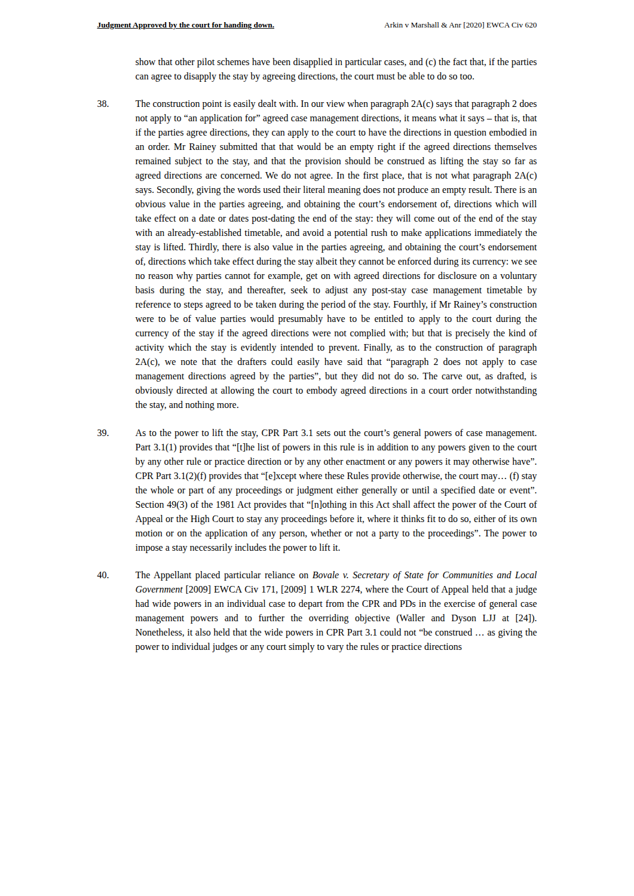Judgment Approved by the court for handing down.
Arkin v Marshall & Anr [2020] EWCA Civ 620
show that other pilot schemes have been disapplied in particular cases, and (c) the fact that, if the parties can agree to disapply the stay by agreeing directions, the court must be able to do so too.
38. The construction point is easily dealt with. In our view when paragraph 2A(c) says that paragraph 2 does not apply to “an application for” agreed case management directions, it means what it says – that is, that if the parties agree directions, they can apply to the court to have the directions in question embodied in an order. Mr Rainey submitted that that would be an empty right if the agreed directions themselves remained subject to the stay, and that the provision should be construed as lifting the stay so far as agreed directions are concerned. We do not agree. In the first place, that is not what paragraph 2A(c) says. Secondly, giving the words used their literal meaning does not produce an empty result. There is an obvious value in the parties agreeing, and obtaining the court’s endorsement of, directions which will take effect on a date or dates post-dating the end of the stay: they will come out of the end of the stay with an already-established timetable, and avoid a potential rush to make applications immediately the stay is lifted. Thirdly, there is also value in the parties agreeing, and obtaining the court’s endorsement of, directions which take effect during the stay albeit they cannot be enforced during its currency: we see no reason why parties cannot for example, get on with agreed directions for disclosure on a voluntary basis during the stay, and thereafter, seek to adjust any post-stay case management timetable by reference to steps agreed to be taken during the period of the stay. Fourthly, if Mr Rainey’s construction were to be of value parties would presumably have to be entitled to apply to the court during the currency of the stay if the agreed directions were not complied with; but that is precisely the kind of activity which the stay is evidently intended to prevent. Finally, as to the construction of paragraph 2A(c), we note that the drafters could easily have said that “paragraph 2 does not apply to case management directions agreed by the parties”, but they did not do so. The carve out, as drafted, is obviously directed at allowing the court to embody agreed directions in a court order notwithstanding the stay, and nothing more.
39. As to the power to lift the stay, CPR Part 3.1 sets out the court’s general powers of case management. Part 3.1(1) provides that “[t]he list of powers in this rule is in addition to any powers given to the court by any other rule or practice direction or by any other enactment or any powers it may otherwise have”. CPR Part 3.1(2)(f) provides that “[e]xcept where these Rules provide otherwise, the court may… (f) stay the whole or part of any proceedings or judgment either generally or until a specified date or event”. Section 49(3) of the 1981 Act provides that “[n]othing in this Act shall affect the power of the Court of Appeal or the High Court to stay any proceedings before it, where it thinks fit to do so, either of its own motion or on the application of any person, whether or not a party to the proceedings”. The power to impose a stay necessarily includes the power to lift it.
40. The Appellant placed particular reliance on Bovale v. Secretary of State for Communities and Local Government [2009] EWCA Civ 171, [2009] 1 WLR 2274, where the Court of Appeal held that a judge had wide powers in an individual case to depart from the CPR and PDs in the exercise of general case management powers and to further the overriding objective (Waller and Dyson LJJ at [24]). Nonetheless, it also held that the wide powers in CPR Part 3.1 could not “be construed … as giving the power to individual judges or any court simply to vary the rules or practice directions